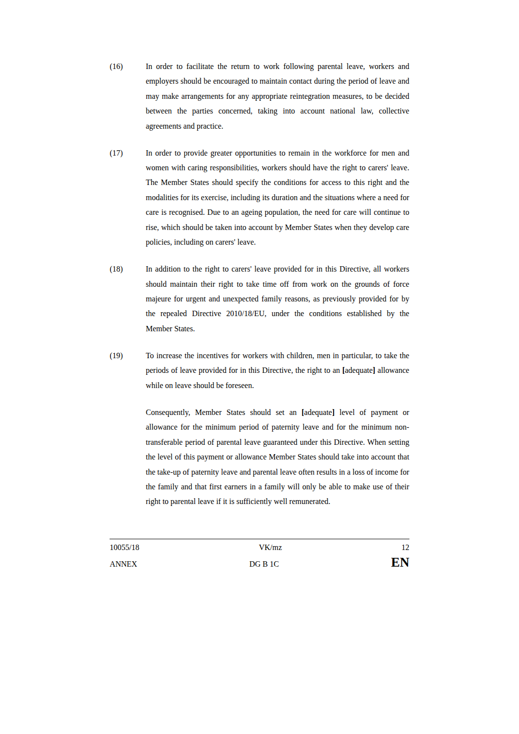(16)
In order to facilitate the return to work following parental leave, workers and employers should be encouraged to maintain contact during the period of leave and may make arrangements for any appropriate reintegration measures, to be decided between the parties concerned, taking into account national law, collective agreements and practice.
(17)
In order to provide greater opportunities to remain in the workforce for men and women with caring responsibilities, workers should have the right to carers' leave. The Member States should specify the conditions for access to this right and the modalities for its exercise, including its duration and the situations where a need for care is recognised. Due to an ageing population, the need for care will continue to rise, which should be taken into account by Member States when they develop care policies, including on carers' leave.
(18)
In addition to the right to carers' leave provided for in this Directive, all workers should maintain their right to take time off from work on the grounds of force majeure for urgent and unexpected family reasons, as previously provided for by the repealed Directive 2010/18/EU, under the conditions established by the Member States.
(19)
To increase the incentives for workers with children, men in particular, to take the periods of leave provided for in this Directive, the right to an [adequate] allowance while on leave should be foreseen.
Consequently, Member States should set an [adequate] level of payment or allowance for the minimum period of paternity leave and for the minimum non-transferable period of parental leave guaranteed under this Directive. When setting the level of this payment or allowance Member States should take into account that the take-up of paternity leave and parental leave often results in a loss of income for the family and that first earners in a family will only be able to make use of their right to parental leave if it is sufficiently well remunerated.
10055/18
VK/mz
12
ANNEX
DG B 1C
EN